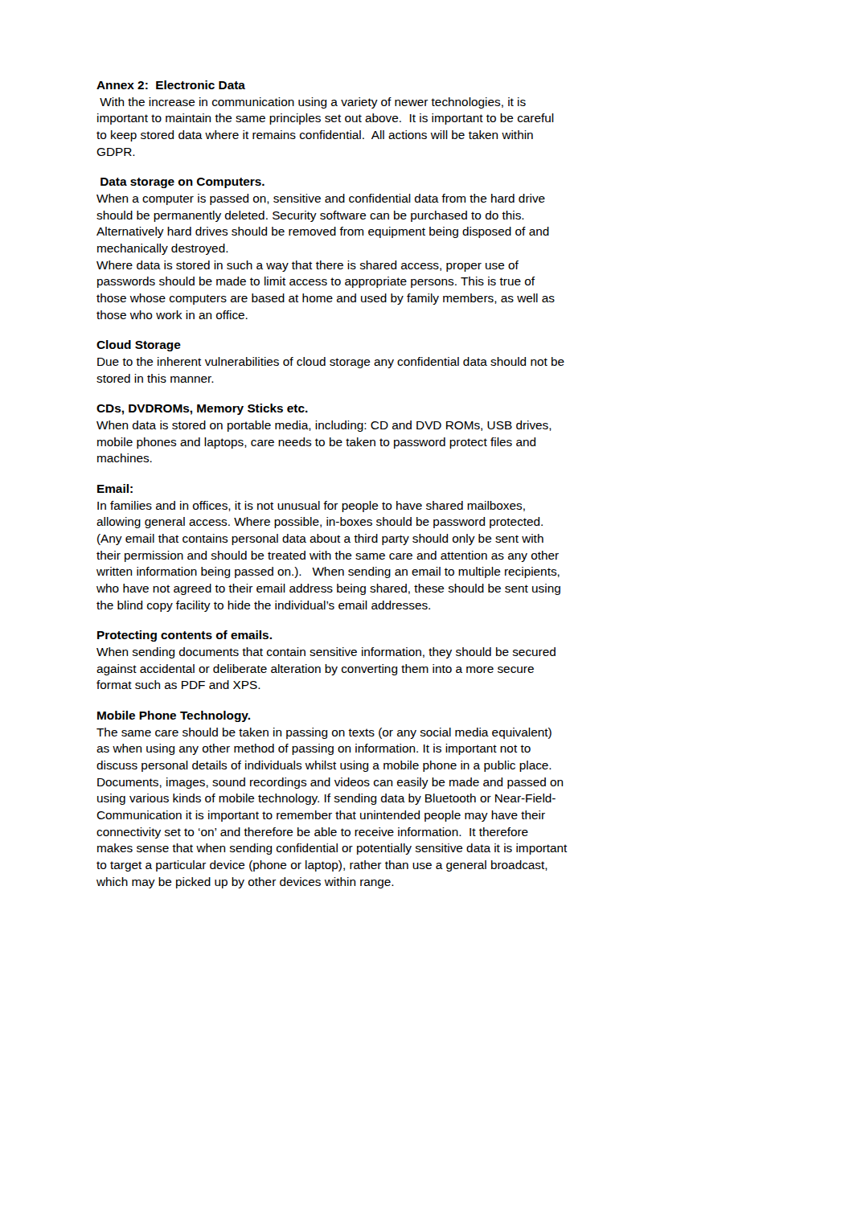Annex 2: Electronic Data
With the increase in communication using a variety of newer technologies, it is important to maintain the same principles set out above. It is important to be careful to keep stored data where it remains confidential. All actions will be taken within GDPR.
Data storage on Computers.
When a computer is passed on, sensitive and confidential data from the hard drive should be permanently deleted. Security software can be purchased to do this. Alternatively hard drives should be removed from equipment being disposed of and mechanically destroyed.
Where data is stored in such a way that there is shared access, proper use of passwords should be made to limit access to appropriate persons. This is true of those whose computers are based at home and used by family members, as well as those who work in an office.
Cloud Storage
Due to the inherent vulnerabilities of cloud storage any confidential data should not be stored in this manner.
CDs, DVDROMs, Memory Sticks etc.
When data is stored on portable media, including: CD and DVD ROMs, USB drives, mobile phones and laptops, care needs to be taken to password protect files and machines.
Email:
In families and in offices, it is not unusual for people to have shared mailboxes, allowing general access. Where possible, in-boxes should be password protected.
(Any email that contains personal data about a third party should only be sent with their permission and should be treated with the same care and attention as any other written information being passed on.). When sending an email to multiple recipients, who have not agreed to their email address being shared, these should be sent using the blind copy facility to hide the individual’s email addresses.
Protecting contents of emails.
When sending documents that contain sensitive information, they should be secured against accidental or deliberate alteration by converting them into a more secure format such as PDF and XPS.
Mobile Phone Technology.
The same care should be taken in passing on texts (or any social media equivalent) as when using any other method of passing on information. It is important not to discuss personal details of individuals whilst using a mobile phone in a public place.
Documents, images, sound recordings and videos can easily be made and passed on using various kinds of mobile technology. If sending data by Bluetooth or Near-Field-Communication it is important to remember that unintended people may have their connectivity set to ‘on’ and therefore be able to receive information. It therefore makes sense that when sending confidential or potentially sensitive data it is important to target a particular device (phone or laptop), rather than use a general broadcast, which may be picked up by other devices within range.